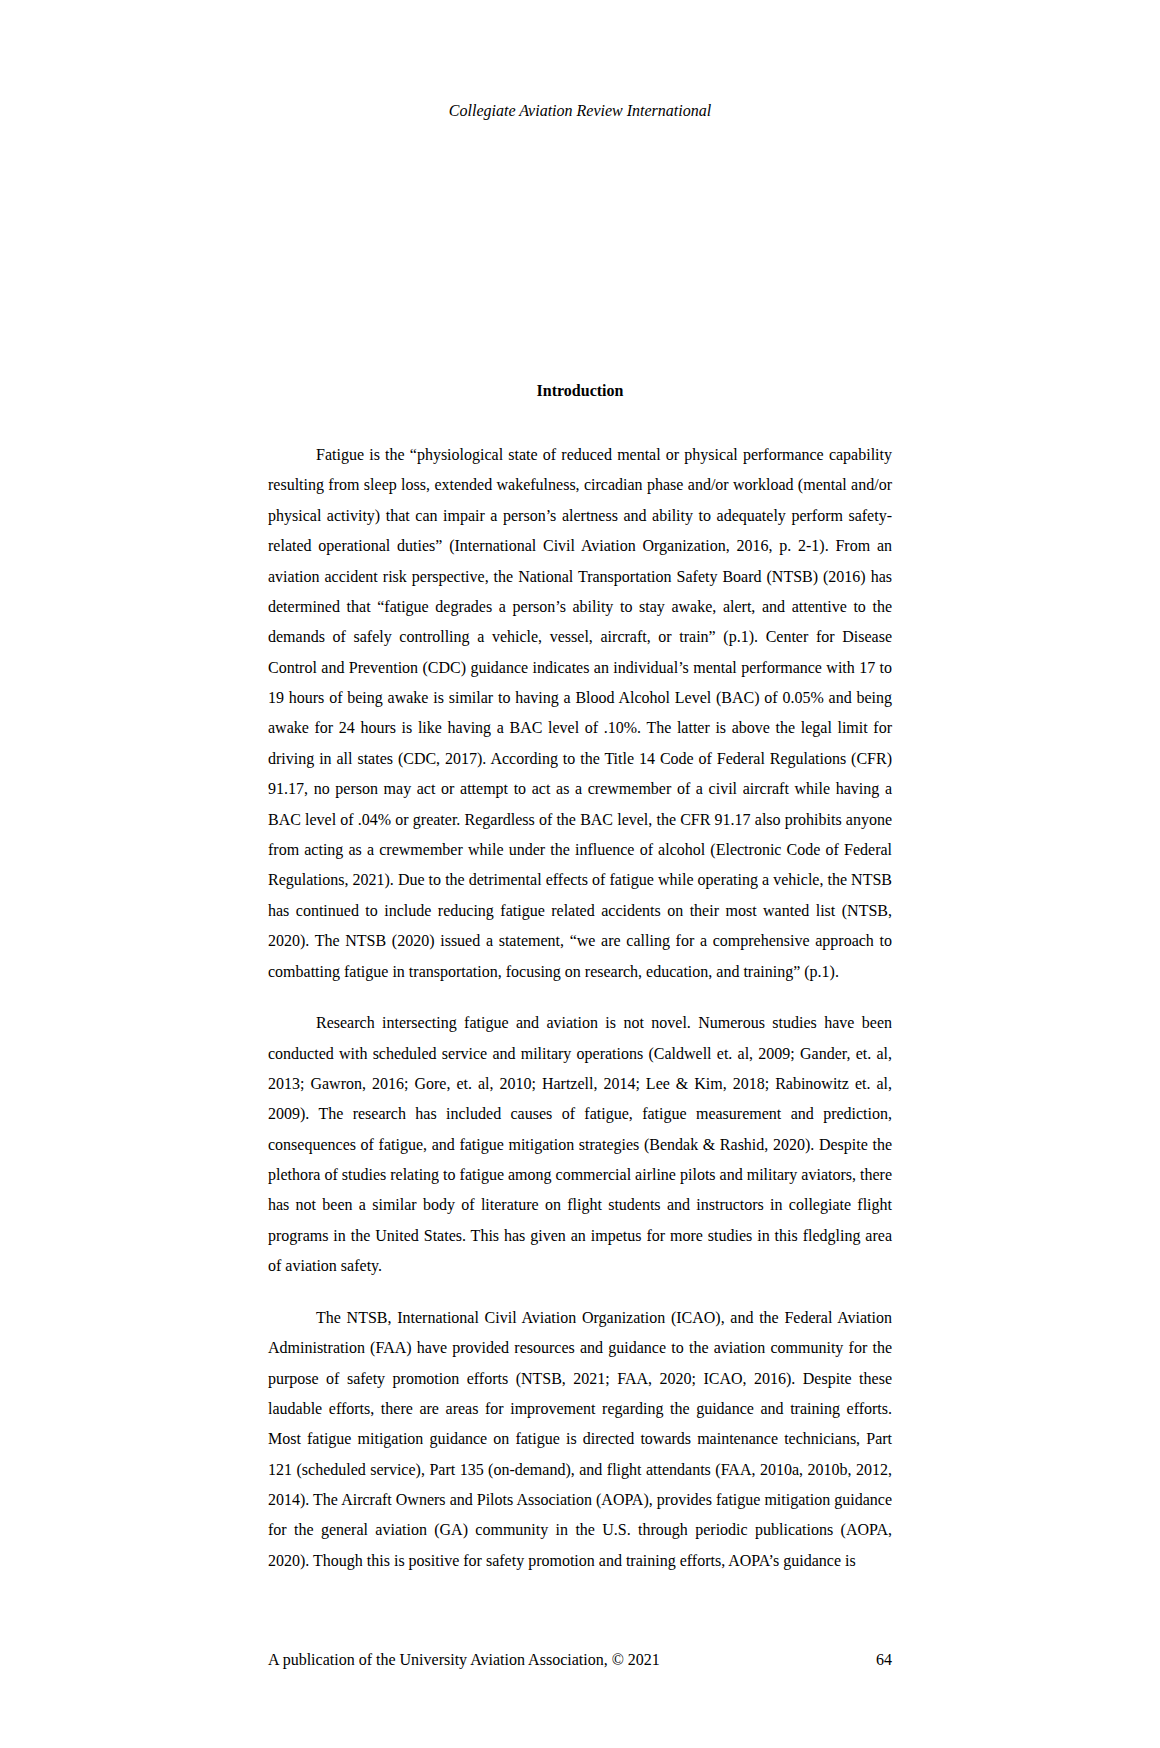Collegiate Aviation Review International
Introduction
Fatigue is the “physiological state of reduced mental or physical performance capability resulting from sleep loss, extended wakefulness, circadian phase and/or workload (mental and/or physical activity) that can impair a person’s alertness and ability to adequately perform safety-related operational duties” (International Civil Aviation Organization, 2016, p. 2-1). From an aviation accident risk perspective, the National Transportation Safety Board (NTSB) (2016) has determined that “fatigue degrades a person’s ability to stay awake, alert, and attentive to the demands of safely controlling a vehicle, vessel, aircraft, or train” (p.1). Center for Disease Control and Prevention (CDC) guidance indicates an individual’s mental performance with 17 to 19 hours of being awake is similar to having a Blood Alcohol Level (BAC) of 0.05% and being awake for 24 hours is like having a BAC level of .10%. The latter is above the legal limit for driving in all states (CDC, 2017). According to the Title 14 Code of Federal Regulations (CFR) 91.17, no person may act or attempt to act as a crewmember of a civil aircraft while having a BAC level of .04% or greater. Regardless of the BAC level, the CFR 91.17 also prohibits anyone from acting as a crewmember while under the influence of alcohol (Electronic Code of Federal Regulations, 2021). Due to the detrimental effects of fatigue while operating a vehicle, the NTSB has continued to include reducing fatigue related accidents on their most wanted list (NTSB, 2020). The NTSB (2020) issued a statement, “we are calling for a comprehensive approach to combatting fatigue in transportation, focusing on research, education, and training” (p.1).
Research intersecting fatigue and aviation is not novel. Numerous studies have been conducted with scheduled service and military operations (Caldwell et. al, 2009; Gander, et. al, 2013; Gawron, 2016; Gore, et. al, 2010; Hartzell, 2014; Lee & Kim, 2018; Rabinowitz et. al, 2009). The research has included causes of fatigue, fatigue measurement and prediction, consequences of fatigue, and fatigue mitigation strategies (Bendak & Rashid, 2020). Despite the plethora of studies relating to fatigue among commercial airline pilots and military aviators, there has not been a similar body of literature on flight students and instructors in collegiate flight programs in the United States. This has given an impetus for more studies in this fledgling area of aviation safety.
The NTSB, International Civil Aviation Organization (ICAO), and the Federal Aviation Administration (FAA) have provided resources and guidance to the aviation community for the purpose of safety promotion efforts (NTSB, 2021; FAA, 2020; ICAO, 2016). Despite these laudable efforts, there are areas for improvement regarding the guidance and training efforts. Most fatigue mitigation guidance on fatigue is directed towards maintenance technicians, Part 121 (scheduled service), Part 135 (on-demand), and flight attendants (FAA, 2010a, 2010b, 2012, 2014). The Aircraft Owners and Pilots Association (AOPA), provides fatigue mitigation guidance for the general aviation (GA) community in the U.S. through periodic publications (AOPA, 2020). Though this is positive for safety promotion and training efforts, AOPA’s guidance is
A publication of the University Aviation Association, © 2021
64